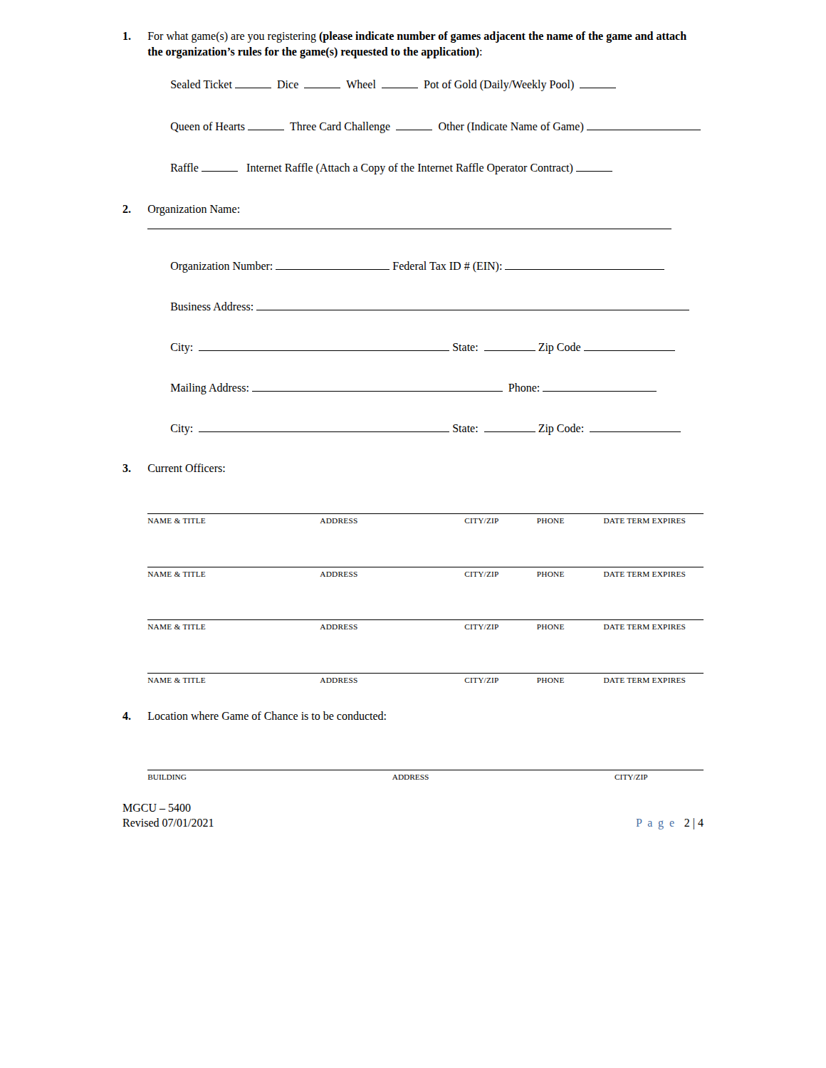For what game(s) are you registering (please indicate number of games adjacent the name of the game and attach the organization’s rules for the game(s) requested to the application):
Sealed Ticket Dice Wheel Pot of Gold (Daily/Weekly Pool)
Queen of Hearts Three Card Challenge Other (Indicate Name of Game)
Raffle Internet Raffle (Attach a Copy of the Internet Raffle Operator Contract)
Organization Name:
Organization Number: Federal Tax ID # (EIN):
Business Address:
City: State: Zip Code
Mailing Address: Phone:
City: State: Zip Code:
Current Officers:
NAME & TITLE ADDRESS CITY/ZIP PHONE DATE TERM EXPIRES
NAME & TITLE ADDRESS CITY/ZIP PHONE DATE TERM EXPIRES
NAME & TITLE ADDRESS CITY/ZIP PHONE DATE TERM EXPIRES
NAME & TITLE ADDRESS CITY/ZIP PHONE DATE TERM EXPIRES
Location where Game of Chance is to be conducted:
BUILDING ADDRESS CITY/ZIP
MGCU – 5400
Revised 07/01/2021
P a g e 2 | 4